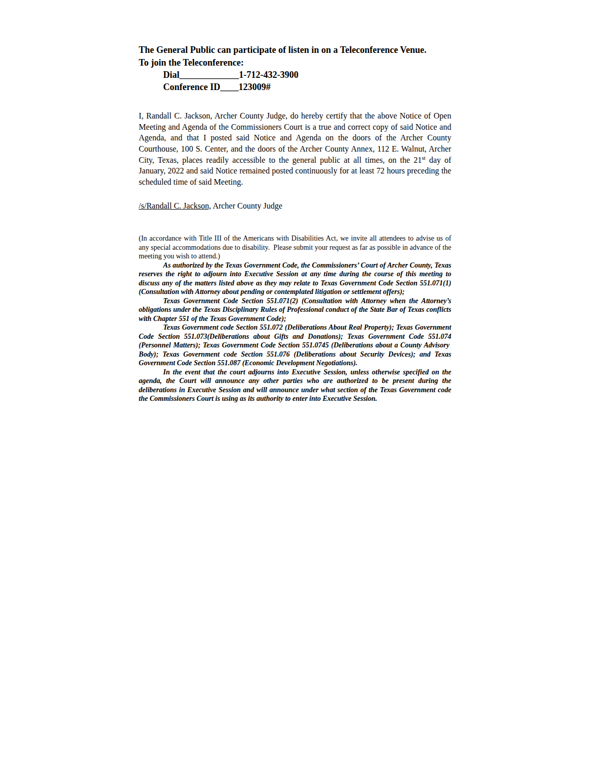The General Public can participate of listen in on a Teleconference Venue.
To join the Teleconference:
Dial_____________1-712-432-3900
Conference ID____123009#
I, Randall C. Jackson, Archer County Judge, do hereby certify that the above Notice of Open Meeting and Agenda of the Commissioners Court is a true and correct copy of said Notice and Agenda, and that I posted said Notice and Agenda on the doors of the Archer County Courthouse, 100 S. Center, and the doors of the Archer County Annex, 112 E. Walnut, Archer City, Texas, places readily accessible to the general public at all times, on the 21st day of January, 2022 and said Notice remained posted continuously for at least 72 hours preceding the scheduled time of said Meeting.
/s/Randall C. Jackson, Archer County Judge
(In accordance with Title III of the Americans with Disabilities Act, we invite all attendees to advise us of any special accommodations due to disability. Please submit your request as far as possible in advance of the meeting you wish to attend.)
As authorized by the Texas Government Code, the Commissioners’ Court of Archer County, Texas reserves the right to adjourn into Executive Session at any time during the course of this meeting to discuss any of the matters listed above as they may relate to Texas Government Code Section 551.071(1) (Consultation with Attorney about pending or contemplated litigation or settlement offers);
Texas Government Code Section 551.071(2) (Consultation with Attorney when the Attorney’s obligations under the Texas Disciplinary Rules of Professional conduct of the State Bar of Texas conflicts with Chapter 551 of the Texas Government Code);
Texas Government code Section 551.072 (Deliberations About Real Property); Texas Government Code Section 551.073(Deliberations about Gifts and Donations); Texas Government Code 551.074 (Personnel Matters); Texas Government Code Section 551.0745 (Deliberations about a County Advisory Body); Texas Government code Section 551.076 (Deliberations about Security Devices); and Texas Government Code Section 551.087 (Economic Development Negotiations).
In the event that the court adjourns into Executive Session, unless otherwise specified on the agenda, the Court will announce any other parties who are authorized to be present during the deliberations in Executive Session and will announce under what section of the Texas Government code the Commissioners Court is using as its authority to enter into Executive Session.